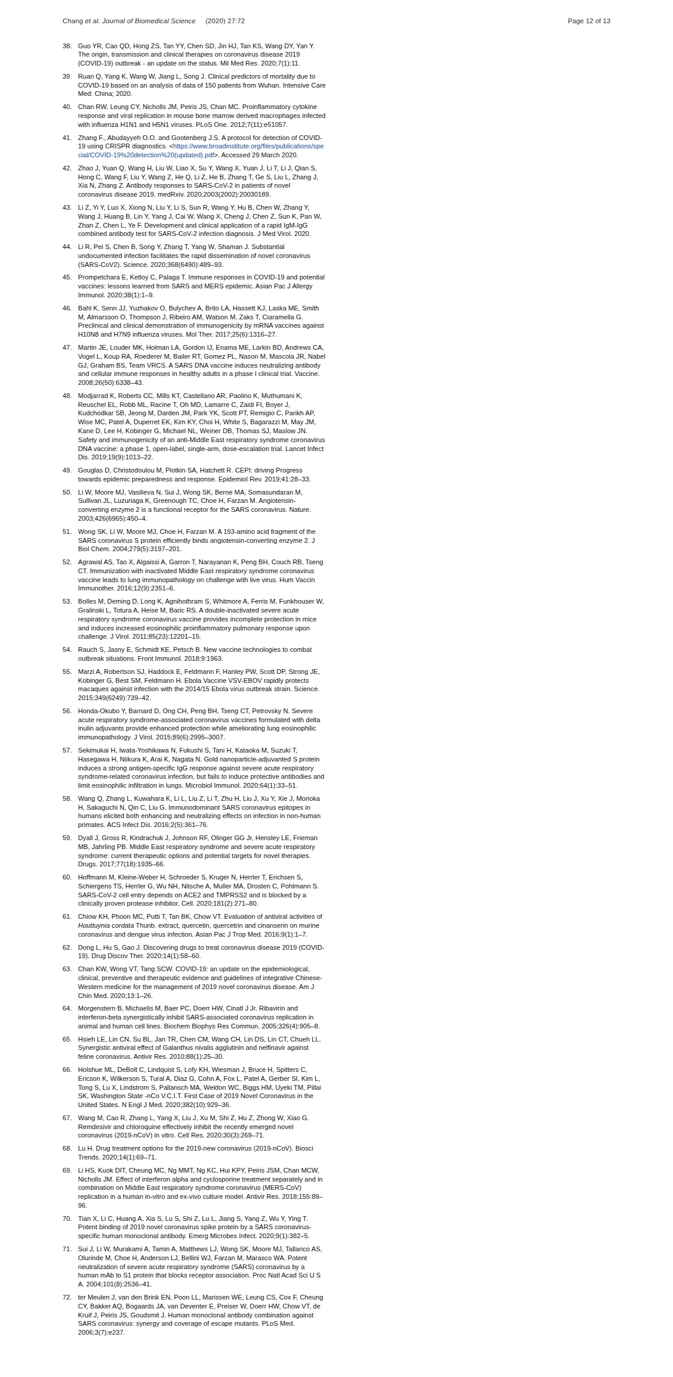Chang et al. Journal of Biomedical Science (2020) 27:72
Page 12 of 13
Guo YR, Cao QD, Hong ZS, Tan YY, Chen SD, Jin HJ, Tan KS, Wang DY, Yan Y. The origin, transmission and clinical therapies on coronavirus disease 2019 (COVID-19) outbreak - an update on the status. Mil Med Res. 2020;7(1):11.
Ruan Q, Yang K, Wang W, Jiang L, Song J. Clinical predictors of mortality due to COVID-19 based on an analysis of data of 150 patients from Wuhan. Intensive Care Med: China; 2020.
Chan RW, Leung CY, Nicholls JM, Peiris JS, Chan MC. Proinflammatory cytokine response and viral replication in mouse bone marrow derived macrophages infected with influenza H1N1 and H5N1 viruses. PLoS One. 2012;7(11):e51057.
Zhang F., Abudayyeh O.O. and Gootenberg J.S. A protocol for detection of COVID-19 using CRISPR diagnostics. <https://www.broadinstitute.org/files/publications/special/COVID-19%20detection%20(updated).pdf>. Accessed 29 March 2020.
Zhao J, Yuan Q, Wang H, Liu W, Liao X, Su Y, Wang X, Yuan J, Li T, Li J, Qian S, Hong C, Wang F, Liu Y, Wang Z, He Q, Li Z, He B, Zhang T, Ge S, Liu L, Zhang J, Xia N, Zhang Z. Antibody responses to SARS-CoV-2 in patients of novel coronavirus disease 2019. medRxiv. 2020;2003(2002):20030189.
Li Z, Yi Y, Luo X, Xiong N, Liu Y, Li S, Sun R, Wang Y, Hu B, Chen W, Zhang Y, Wang J, Huang B, Lin Y, Yang J, Cai W, Wang X, Cheng J, Chen Z, Sun K, Pan W, Zhan Z, Chen L, Ye F. Development and clinical application of a rapid IgM-IgG combined antibody test for SARS-CoV-2 infection diagnosis. J Med Virol. 2020.
Li R, Pei S, Chen B, Song Y, Zhang T, Yang W, Shaman J. Substantial undocumented infection facilitates the rapid dissemination of novel coronavirus (SARS-CoV2). Science. 2020;368(6490):489–93.
Prompetchara E, Ketloy C, Palaga T. Immune responses in COVID-19 and potential vaccines: lessons learned from SARS and MERS epidemic. Asian Pac J Allergy Immunol. 2020;38(1):1–9.
Bahl K, Senn JJ, Yuzhakov O, Bulychev A, Brito LA, Hassett KJ, Laska ME, Smith M, Almarsson O, Thompson J, Ribeiro AM, Watson M, Zaks T, Ciaramella G. Preclinical and clinical demonstration of immunogenicity by mRNA vaccines against H10N8 and H7N9 influenza viruses. Mol Ther. 2017;25(6):1316–27.
Martin JE, Louder MK, Holman LA, Gordon IJ, Enama ME, Larkin BD, Andrews CA, Vogel L, Koup RA, Roederer M, Bailer RT, Gomez PL, Nason M, Mascola JR, Nabel GJ, Graham BS, Team VRCS. A SARS DNA vaccine induces neutralizing antibody and cellular immune responses in healthy adults in a phase I clinical trial. Vaccine. 2008;26(50):6338–43.
Modjarrad K, Roberts CC, Mills KT, Castellano AR, Paolino K, Muthumani K, Reuschel EL, Robb ML, Racine T, Oh MD, Lamarre C, Zaidi FI, Boyer J, Kudchodkar SB, Jeong M, Darden JM, Park YK, Scott PT, Remigio C, Parikh AP, Wise MC, Patel A, Duperret EK, Kim KY, Choi H, White S, Bagarazzi M, May JM, Kane D, Lee H, Kobinger G, Michael NL, Weiner DB, Thomas SJ, Maslow JN. Safety and immunogenicity of an anti-Middle East respiratory syndrome coronavirus DNA vaccine: a phase 1, open-label, single-arm, dose-escalation trial. Lancet Infect Dis. 2019;19(9):1013–22.
Gouglas D, Christodoulou M, Plotkin SA, Hatchett R. CEPI: driving Progress towards epidemic preparedness and response. Epidemiol Rev. 2019;41:28–33.
Li W, Moore MJ, Vasilieva N, Sui J, Wong SK, Berne MA, Somasundaran M, Sullivan JL, Luzuriaga K, Greenough TC, Choe H, Farzan M. Angiotensin-converting enzyme 2 is a functional receptor for the SARS coronavirus. Nature. 2003;426(6965):450–4.
Wong SK, Li W, Moore MJ, Choe H, Farzan M. A 193-amino acid fragment of the SARS coronavirus S protein efficiently binds angiotensin-converting enzyme 2. J Biol Chem. 2004;279(5):3197–201.
Agrawal AS, Tao X, Algaissi A, Garron T, Narayanan K, Peng BH, Couch RB, Tseng CT. Immunization with inactivated Middle East respiratory syndrome coronavirus vaccine leads to lung immunopathology on challenge with live virus. Hum Vaccin Immunother. 2016;12(9):2351–6.
Bolles M, Deming D, Long K, Agnihothram S, Whitmore A, Ferris M, Funkhouser W, Gralinski L, Totura A, Heise M, Baric RS. A double-inactivated severe acute respiratory syndrome coronavirus vaccine provides incomplete protection in mice and induces increased eosinophilic proinflammatory pulmonary response upon challenge. J Virol. 2011;85(23):12201–15.
Rauch S, Jasny E, Schmidt KE, Petsch B. New vaccine technologies to combat outbreak situations. Front Immunol. 2018;9:1963.
Marzi A, Robertson SJ, Haddock E, Feldmann F, Hanley PW, Scott DP, Strong JE, Kobinger G, Best SM, Feldmann H. Ebola Vaccine VSV-EBOV rapidly protects macaques against infection with the 2014/15 Ebola virus outbreak strain. Science. 2015;349(6249):739–42.
Honda-Okubo Y, Barnard D, Ong CH, Peng BH, Tseng CT, Petrovsky N. Severe acute respiratory syndrome-associated coronavirus vaccines formulated with delta inulin adjuvants provide enhanced protection while ameliorating lung eosinophilic immunopathology. J Virol. 2015;89(6):2995–3007.
Sekimukai H, Iwata-Yoshikawa N, Fukushi S, Tani H, Kataoka M, Suzuki T, Hasegawa H, Niikura K, Arai K, Nagata N. Gold nanoparticle-adjuvanted S protein induces a strong antigen-specific IgG response against severe acute respiratory syndrome-related coronavirus infection, but fails to induce protective antibodies and limit eosinophilic infiltration in lungs. Microbiol Immunol. 2020;64(1):33–51.
Wang Q, Zhang L, Kuwahara K, Li L, Liu Z, Li T, Zhu H, Liu J, Xu Y, Xie J, Morioka H, Sakaguchi N, Qin C, Liu G. Immunodominant SARS coronavirus epitopes in humans elicited both enhancing and neutralizing effects on infection in non-human primates. ACS Infect Dis. 2016;2(5):361–76.
Dyall J, Gross R, Kindrachuk J, Johnson RF, Olinger GG Jr, Hensley LE, Frieman MB, Jahrling PB. Middle East respiratory syndrome and severe acute respiratory syndrome: current therapeutic options and potential targets for novel therapies. Drugs. 2017;77(18):1935–66.
Hoffmann M, Kleine-Weber H, Schroeder S, Kruger N, Herrler T, Erichsen S, Schiergens TS, Herrler G, Wu NH, Nitsche A, Muller MA, Drosten C, Pohlmann S. SARS-CoV-2 cell entry depends on ACE2 and TMPRSS2 and is blocked by a clinically proven protease inhibitor. Cell. 2020;181(2):271–80.
Chiow KH, Phoon MC, Putti T, Tan BK, Chow VT. Evaluation of antiviral activities of Houttuynia cordata Thunb. extract, quercetin, quercetrin and cinanserin on murine coronavirus and dengue virus infection. Asian Pac J Trop Med. 2016;9(1):1–7.
Dong L, Hu S, Gao J. Discovering drugs to treat coronavirus disease 2019 (COVID-19). Drug Discov Ther. 2020;14(1):58–60.
Chan KW, Wong VT, Tang SCW. COVID-19: an update on the epidemiological, clinical, preventive and therapeutic evidence and guidelines of integrative Chinese-Western medicine for the management of 2019 novel coronavirus disease. Am J Chin Med. 2020;13:1–26.
Morgenstern B, Michaelis M, Baer PC, Doerr HW, Cinatl J Jr. Ribavirin and interferon-beta synergistically inhibit SARS-associated coronavirus replication in animal and human cell lines. Biochem Biophys Res Commun. 2005;326(4):905–8.
Hsieh LE, Lin CN, Su BL, Jan TR, Chen CM, Wang CH, Lin DS, Lin CT, Chueh LL. Synergistic antiviral effect of Galanthus nivalis agglutinin and nelfinavir against feline coronavirus. Antivir Res. 2010;88(1):25–30.
Holshue ML, DeBolt C, Lindquist S, Lofy KH, Wiesman J, Bruce H, Spitters C, Ericson K, Wilkerson S, Tural A, Diaz G, Cohn A, Fox L, Patel A, Gerber SI, Kim L, Tong S, Lu X, Lindstrom S, Pallansch MA, Weldon WC, Biggs HM, Uyeki TM, Pillai SK, Washington State -nCo V.C.I.T. First Case of 2019 Novel Coronavirus in the United States. N Engl J Med. 2020;382(10):929–36.
Wang M, Cao R, Zhang L, Yang X, Liu J, Xu M, Shi Z, Hu Z, Zhong W, Xiao G. Remdesivir and chloroquine effectively inhibit the recently emerged novel coronavirus (2019-nCoV) in vitro. Cell Res. 2020;30(3):269–71.
Lu H. Drug treatment options for the 2019-new coronavirus (2019-nCoV). Biosci Trends. 2020;14(1):69–71.
Li HS, Kuok DIT, Cheung MC, Ng MMT, Ng KC, Hui KPY, Peiris JSM, Chan MCW, Nicholls JM. Effect of interferon alpha and cyclosporine treatment separately and in combination on Middle East respiratory syndrome coronavirus (MERS-CoV) replication in a human in-vitro and ex-vivo culture model. Antivir Res. 2018;155:89–96.
Tian X, Li C, Huang A, Xia S, Lu S, Shi Z, Lu L, Jiang S, Yang Z, Wu Y, Ying T. Potent binding of 2019 novel coronavirus spike protein by a SARS coronavirus-specific human monoclonal antibody. Emerg Microbes Infect. 2020;9(1):382–5.
Sui J, Li W, Murakami A, Tamin A, Matthews LJ, Wong SK, Moore MJ, Tallarico AS, Olurinde M, Choe H, Anderson LJ, Bellini WJ, Farzan M, Marasco WA. Potent neutralization of severe acute respiratory syndrome (SARS) coronavirus by a human mAb to S1 protein that blocks receptor association. Proc Natl Acad Sci U S A. 2004;101(8):2536–41.
ter Meulen J, van den Brink EN, Poon LL, Marissen WE, Leung CS, Cox F, Cheung CY, Bakker AQ, Bogaards JA, van Deventer E, Preiser W, Doerr HW, Chow VT, de Kruif J, Peiris JS, Goudsmit J. Human monoclonal antibody combination against SARS coronavirus: synergy and coverage of escape mutants. PLoS Med. 2006;3(7):e237.